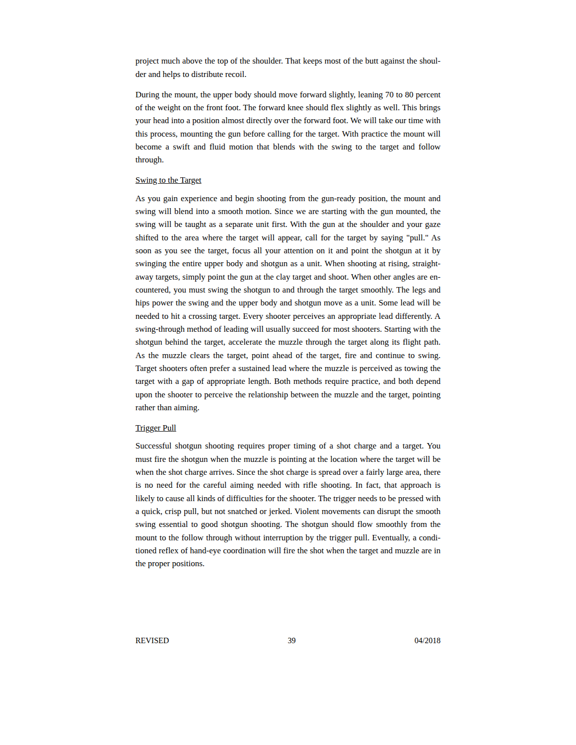project much above the top of the shoulder. That keeps most of the butt against the shoulder and helps to distribute recoil.
During the mount, the upper body should move forward slightly, leaning 70 to 80 percent of the weight on the front foot. The forward knee should flex slightly as well. This brings your head into a position almost directly over the forward foot. We will take our time with this process, mounting the gun before calling for the target. With practice the mount will become a swift and fluid motion that blends with the swing to the target and follow through.
Swing to the Target
As you gain experience and begin shooting from the gun-ready position, the mount and swing will blend into a smooth motion. Since we are starting with the gun mounted, the swing will be taught as a separate unit first. With the gun at the shoulder and your gaze shifted to the area where the target will appear, call for the target by saying "pull." As soon as you see the target, focus all your attention on it and point the shotgun at it by swinging the entire upper body and shotgun as a unit. When shooting at rising, straight-away targets, simply point the gun at the clay target and shoot. When other angles are encountered, you must swing the shotgun to and through the target smoothly. The legs and hips power the swing and the upper body and shotgun move as a unit. Some lead will be needed to hit a crossing target. Every shooter perceives an appropriate lead differently. A swing-through method of leading will usually succeed for most shooters. Starting with the shotgun behind the target, accelerate the muzzle through the target along its flight path. As the muzzle clears the target, point ahead of the target, fire and continue to swing. Target shooters often prefer a sustained lead where the muzzle is perceived as towing the target with a gap of appropriate length. Both methods require practice, and both depend upon the shooter to perceive the relationship between the muzzle and the target, pointing rather than aiming.
Trigger Pull
Successful shotgun shooting requires proper timing of a shot charge and a target. You must fire the shotgun when the muzzle is pointing at the location where the target will be when the shot charge arrives. Since the shot charge is spread over a fairly large area, there is no need for the careful aiming needed with rifle shooting. In fact, that approach is likely to cause all kinds of difficulties for the shooter. The trigger needs to be pressed with a quick, crisp pull, but not snatched or jerked. Violent movements can disrupt the smooth swing essential to good shotgun shooting. The shotgun should flow smoothly from the mount to the follow through without interruption by the trigger pull. Eventually, a conditioned reflex of hand-eye coordination will fire the shot when the target and muzzle are in the proper positions.
REVISED 39 04/2018